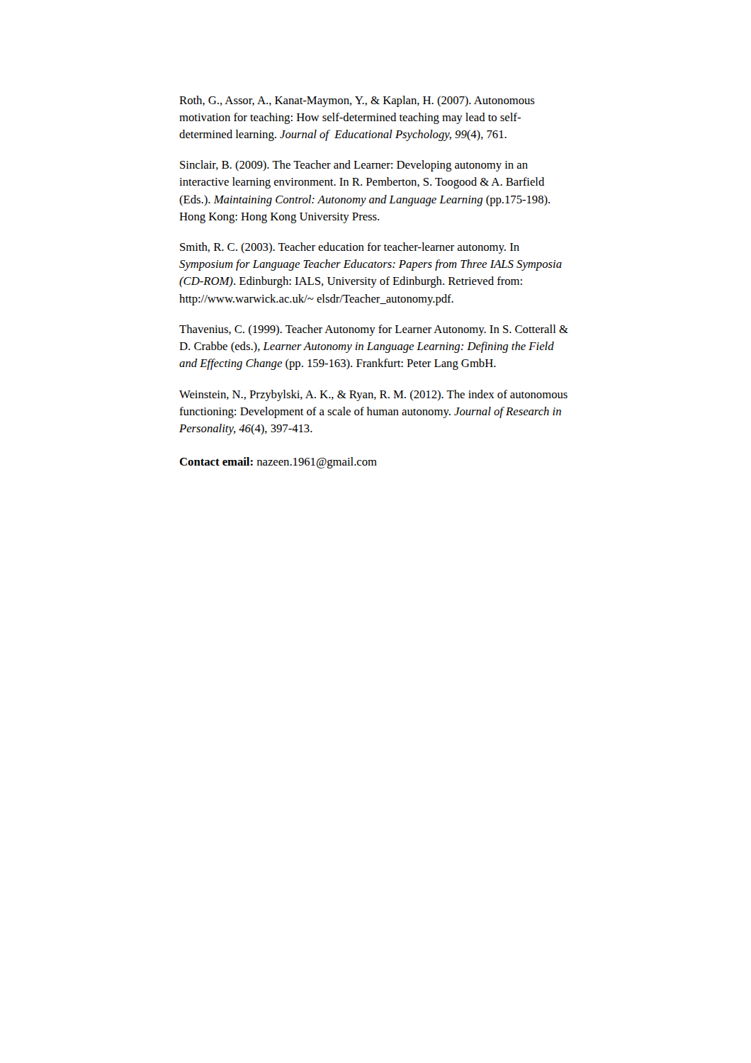Roth, G., Assor, A., Kanat-Maymon, Y., & Kaplan, H. (2007). Autonomous motivation for teaching: How self-determined teaching may lead to self-determined learning. Journal of Educational Psychology, 99(4), 761.
Sinclair, B. (2009). The Teacher and Learner: Developing autonomy in an interactive learning environment. In R. Pemberton, S. Toogood & A. Barfield (Eds.). Maintaining Control: Autonomy and Language Learning (pp.175-198). Hong Kong: Hong Kong University Press.
Smith, R. C. (2003). Teacher education for teacher-learner autonomy. In Symposium for Language Teacher Educators: Papers from Three IALS Symposia (CD-ROM). Edinburgh: IALS, University of Edinburgh. Retrieved from: http://www.warwick.ac.uk/~ elsdr/Teacher_autonomy.pdf.
Thavenius, C. (1999). Teacher Autonomy for Learner Autonomy. In S. Cotterall & D. Crabbe (eds.), Learner Autonomy in Language Learning: Defining the Field and Effecting Change (pp. 159-163). Frankfurt: Peter Lang GmbH.
Weinstein, N., Przybylski, A. K., & Ryan, R. M. (2012). The index of autonomous functioning: Development of a scale of human autonomy. Journal of Research in Personality, 46(4), 397-413.
Contact email: nazeen.1961@gmail.com